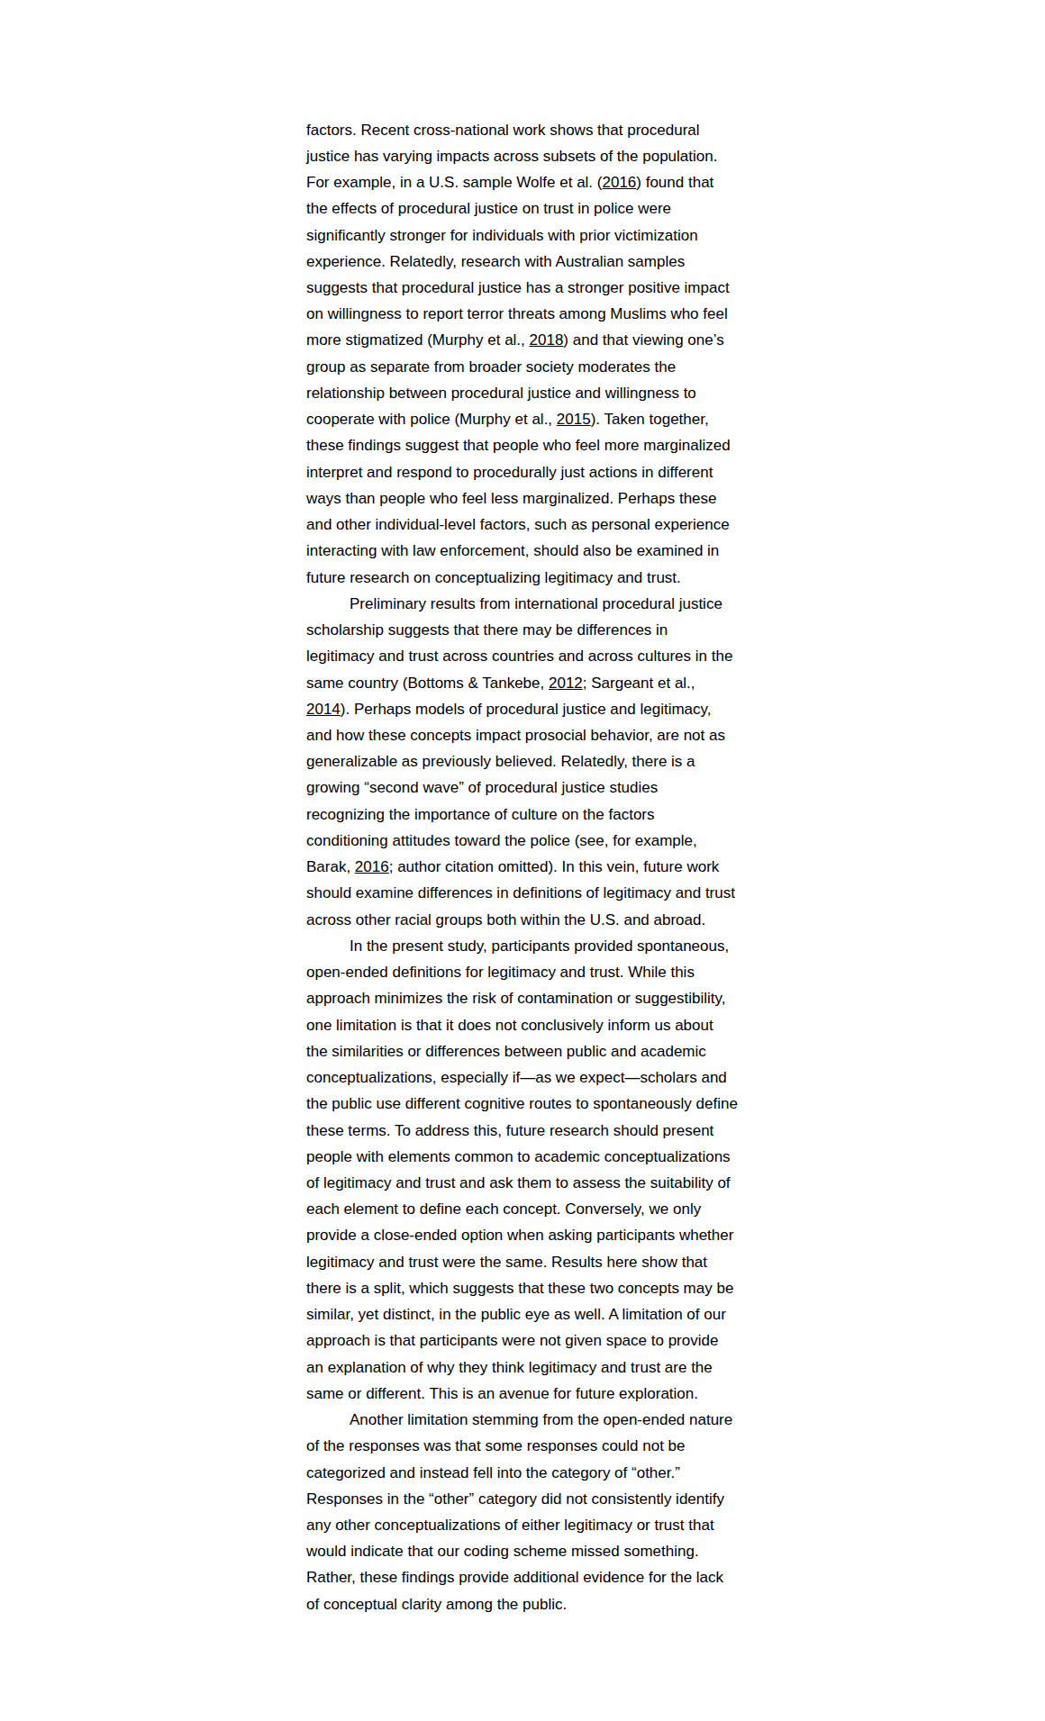factors. Recent cross-national work shows that procedural justice has varying impacts across subsets of the population. For example, in a U.S. sample Wolfe et al. (2016) found that the effects of procedural justice on trust in police were significantly stronger for individuals with prior victimization experience. Relatedly, research with Australian samples suggests that procedural justice has a stronger positive impact on willingness to report terror threats among Muslims who feel more stigmatized (Murphy et al., 2018) and that viewing one’s group as separate from broader society moderates the relationship between procedural justice and willingness to cooperate with police (Murphy et al., 2015). Taken together, these findings suggest that people who feel more marginalized interpret and respond to procedurally just actions in different ways than people who feel less marginalized. Perhaps these and other individual-level factors, such as personal experience interacting with law enforcement, should also be examined in future research on conceptualizing legitimacy and trust.
Preliminary results from international procedural justice scholarship suggests that there may be differences in legitimacy and trust across countries and across cultures in the same country (Bottoms & Tankebe, 2012; Sargeant et al., 2014). Perhaps models of procedural justice and legitimacy, and how these concepts impact prosocial behavior, are not as generalizable as previously believed. Relatedly, there is a growing “second wave” of procedural justice studies recognizing the importance of culture on the factors conditioning attitudes toward the police (see, for example, Barak, 2016; author citation omitted). In this vein, future work should examine differences in definitions of legitimacy and trust across other racial groups both within the U.S. and abroad.
In the present study, participants provided spontaneous, open-ended definitions for legitimacy and trust. While this approach minimizes the risk of contamination or suggestibility, one limitation is that it does not conclusively inform us about the similarities or differences between public and academic conceptualizations, especially if—as we expect—scholars and the public use different cognitive routes to spontaneously define these terms. To address this, future research should present people with elements common to academic conceptualizations of legitimacy and trust and ask them to assess the suitability of each element to define each concept. Conversely, we only provide a close-ended option when asking participants whether legitimacy and trust were the same. Results here show that there is a split, which suggests that these two concepts may be similar, yet distinct, in the public eye as well. A limitation of our approach is that participants were not given space to provide an explanation of why they think legitimacy and trust are the same or different. This is an avenue for future exploration.
Another limitation stemming from the open-ended nature of the responses was that some responses could not be categorized and instead fell into the category of “other.” Responses in the “other” category did not consistently identify any other conceptualizations of either legitimacy or trust that would indicate that our coding scheme missed something. Rather, these findings provide additional evidence for the lack of conceptual clarity among the public.